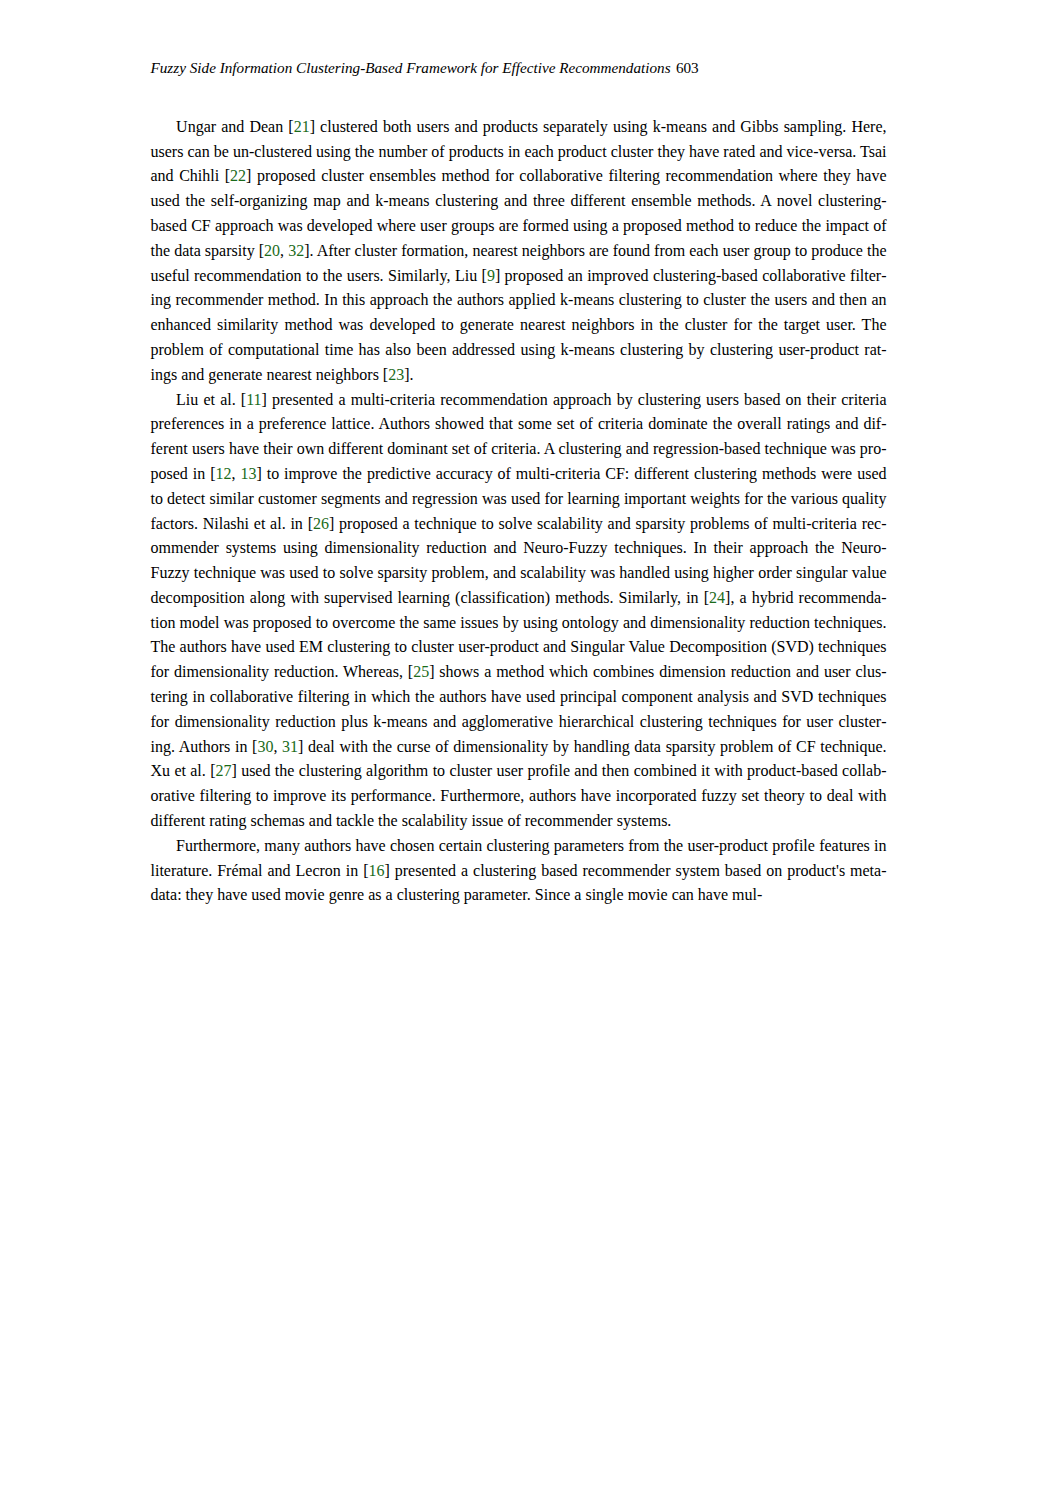Fuzzy Side Information Clustering-Based Framework for Effective Recommendations603
Ungar and Dean [21] clustered both users and products separately using k-means and Gibbs sampling. Here, users can be un-clustered using the number of products in each product cluster they have rated and vice-versa. Tsai and Chihli [22] proposed cluster ensembles method for collaborative filtering recommendation where they have used the self-organizing map and k-means clustering and three different ensemble methods. A novel clustering-based CF approach was developed where user groups are formed using a proposed method to reduce the impact of the data sparsity [20, 32]. After cluster formation, nearest neighbors are found from each user group to produce the useful recommendation to the users. Similarly, Liu [9] proposed an improved clustering-based collaborative filtering recommender method. In this approach the authors applied k-means clustering to cluster the users and then an enhanced similarity method was developed to generate nearest neighbors in the cluster for the target user. The problem of computational time has also been addressed using k-means clustering by clustering user-product ratings and generate nearest neighbors [23].
Liu et al. [11] presented a multi-criteria recommendation approach by clustering users based on their criteria preferences in a preference lattice. Authors showed that some set of criteria dominate the overall ratings and different users have their own different dominant set of criteria. A clustering and regression-based technique was proposed in [12, 13] to improve the predictive accuracy of multi-criteria CF: different clustering methods were used to detect similar customer segments and regression was used for learning important weights for the various quality factors. Nilashi et al. in [26] proposed a technique to solve scalability and sparsity problems of multi-criteria recommender systems using dimensionality reduction and Neuro-Fuzzy techniques. In their approach the Neuro-Fuzzy technique was used to solve sparsity problem, and scalability was handled using higher order singular value decomposition along with supervised learning (classification) methods. Similarly, in [24], a hybrid recommendation model was proposed to overcome the same issues by using ontology and dimensionality reduction techniques. The authors have used EM clustering to cluster user-product and Singular Value Decomposition (SVD) techniques for dimensionality reduction. Whereas, [25] shows a method which combines dimension reduction and user clustering in collaborative filtering in which the authors have used principal component analysis and SVD techniques for dimensionality reduction plus k-means and agglomerative hierarchical clustering techniques for user clustering. Authors in [30, 31] deal with the curse of dimensionality by handling data sparsity problem of CF technique. Xu et al. [27] used the clustering algorithm to cluster user profile and then combined it with product-based collaborative filtering to improve its performance. Furthermore, authors have incorporated fuzzy set theory to deal with different rating schemas and tackle the scalability issue of recommender systems.
Furthermore, many authors have chosen certain clustering parameters from the user-product profile features in literature. Frémal and Lecron in [16] presented a clustering based recommender system based on product's metadata: they have used movie genre as a clustering parameter. Since a single movie can have mul-